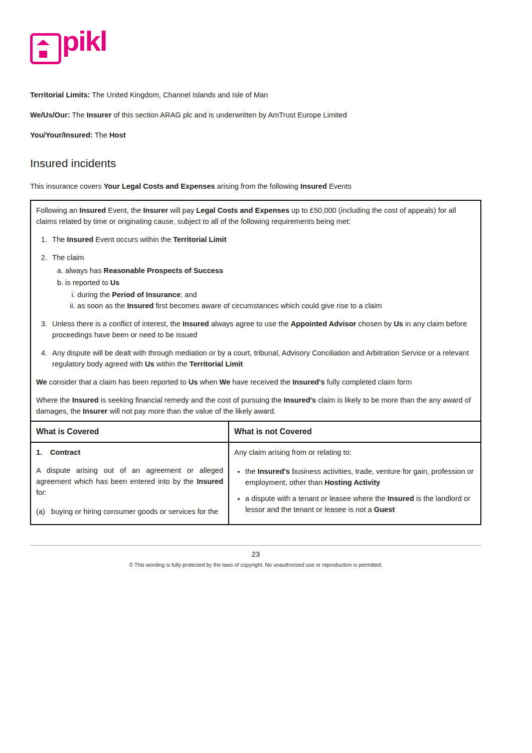pikl
Territorial Limits: The United Kingdom, Channel Islands and Isle of Man
We/Us/Our: The Insurer of this section ARAG plc and is underwritten by AmTrust Europe Limited
You/Your/Insured: The Host
Insured incidents
This insurance covers Your Legal Costs and Expenses arising from the following Insured Events
| Following an Insured Event, the Insurer will pay Legal Costs and Expenses up to £50,000 (including the cost of appeals) for all claims related by time or originating cause, subject to all of the following requirements being met: The Insured Event occurs within the Territorial Limit The claim always has Reasonable Prospects of Success is reported to Us during the Period of Insurance ; and as soon as the Insured first becomes aware of circumstances which could give rise to a claim Unless there is a conflict of interest, the Insured always agree to use the Appointed Advisor chosen by Us in any claim before proceedings have been or need to be issued Any dispute will be dealt with through mediation or by a court, tribunal, Advisory Conciliation and Arbitration Service or a relevant regulatory body agreed with Us within the Territorial Limit We consider that a claim has been reported to Us when We have received the Insured's fully completed claim form Where the Insured is seeking financial remedy and the cost of pursuing the Insured's claim is likely to be more than the any award of damages, the Insurer will not pay more than the value of the likely award. |
| What is Covered | What is not Covered |
| 1. Contract A dispute arising out of an agreement or alleged agreement which has been entered into by the Insured for: buying or hiring consumer goods or services for the | Any claim arising from or relating to: the Insured's business activities, trade, venture for gain, profession or employment, other than Hosting Activity a dispute with a tenant or leasee where the Insured is the landlord or lessor and the tenant or leasee is not a Guest |
23
© This wording is fully protected by the laws of copyright. No unauthorised use or reproduction is permitted.